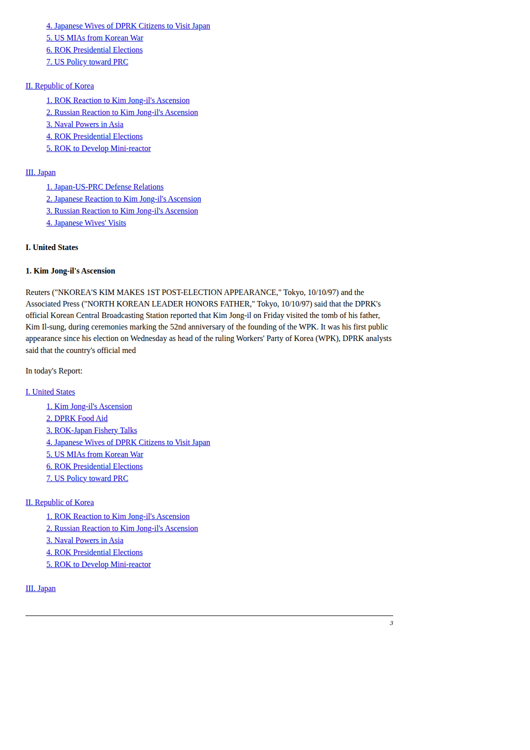4. Japanese Wives of DPRK Citizens to Visit Japan
5. US MIAs from Korean War
6. ROK Presidential Elections
7. US Policy toward PRC
II. Republic of Korea
1. ROK Reaction to Kim Jong-il's Ascension
2. Russian Reaction to Kim Jong-il's Ascension
3. Naval Powers in Asia
4. ROK Presidential Elections
5. ROK to Develop Mini-reactor
III. Japan
1. Japan-US-PRC Defense Relations
2. Japanese Reaction to Kim Jong-il's Ascension
3. Russian Reaction to Kim Jong-il's Ascension
4. Japanese Wives' Visits
I. United States
1. Kim Jong-il's Ascension
Reuters ("NKOREA'S KIM MAKES 1ST POST-ELECTION APPEARANCE," Tokyo, 10/10/97) and the Associated Press ("NORTH KOREAN LEADER HONORS FATHER," Tokyo, 10/10/97) said that the DPRK's official Korean Central Broadcasting Station reported that Kim Jong-il on Friday visited the tomb of his father, Kim Il-sung, during ceremonies marking the 52nd anniversary of the founding of the WPK. It was his first public appearance since his election on Wednesday as head of the ruling Workers' Party of Korea (WPK), DPRK analysts said that the country's official med
In today's Report:
I. United States
1. Kim Jong-il's Ascension
2. DPRK Food Aid
3. ROK-Japan Fishery Talks
4. Japanese Wives of DPRK Citizens to Visit Japan
5. US MIAs from Korean War
6. ROK Presidential Elections
7. US Policy toward PRC
II. Republic of Korea
1. ROK Reaction to Kim Jong-il's Ascension
2. Russian Reaction to Kim Jong-il's Ascension
3. Naval Powers in Asia
4. ROK Presidential Elections
5. ROK to Develop Mini-reactor
III. Japan
3